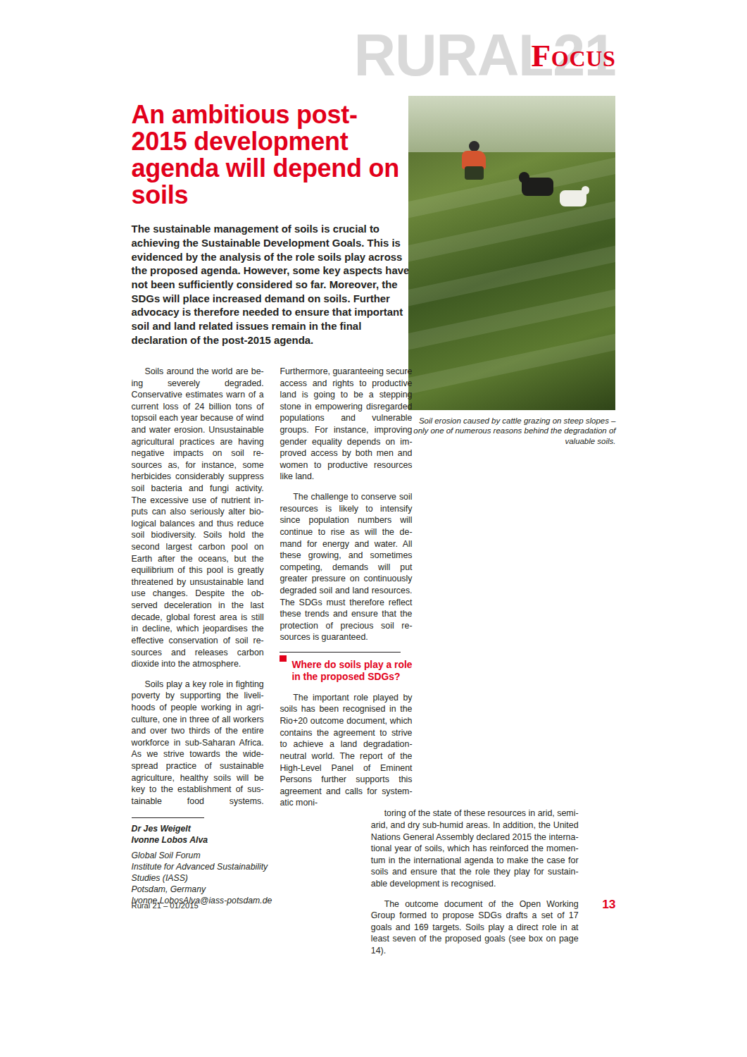RURAL21
Focus
An ambitious post-2015 development agenda will depend on soils
The sustainable management of soils is crucial to achieving the Sustainable Development Goals. This is evidenced by the analysis of the role soils play across the proposed agenda. However, some key aspects have not been sufficiently considered so far. Moreover, the SDGs will place increased demand on soils. Further advocacy is therefore needed to ensure that important soil and land related issues remain in the final declaration of the post-2015 agenda.
Photo: FAO/G. Bizzarri
Soil erosion caused by cattle grazing on steep slopes – only one of numerous reasons behind the degradation of valuable soils.
Soils around the world are being severely degraded. Conservative estimates warn of a current loss of 24 billion tons of topsoil each year because of wind and water erosion. Unsustainable agricultural practices are having negative impacts on soil resources as, for instance, some herbicides considerably suppress soil bacteria and fungi activity. The excessive use of nutrient inputs can also seriously alter biological balances and thus reduce soil biodiversity. Soils hold the second largest carbon pool on Earth after the oceans, but the equilibrium of this pool is greatly threatened by unsustainable land use changes. Despite the observed deceleration in the last decade, global forest area is still in decline, which jeopardises the effective conservation of soil resources and releases carbon dioxide into the atmosphere.
Soils play a key role in fighting poverty by supporting the livelihoods of people working in agriculture, one in three of all workers and over two thirds of the entire workforce in sub-Saharan Africa. As we strive towards the widespread practice of sustainable agriculture, healthy soils will be key to the establishment of sustainable food systems. Furthermore, guaranteeing secure access and rights to productive land is going to be a stepping stone in empowering disregarded populations and vulnerable groups. For instance, improving gender equality depends on improved access by both men and women to productive resources like land.
The challenge to conserve soil resources is likely to intensify since population numbers will continue to rise as will the demand for energy and water. All these growing, and sometimes competing, demands will put greater pressure on continuously degraded soil and land resources. The SDGs must therefore reflect these trends and ensure that the protection of precious soil resources is guaranteed.
Where do soils play a role in the proposed SDGs?
The important role played by soils has been recognised in the Rio+20 outcome document, which contains the agreement to strive to achieve a land degradation-neutral world. The report of the High-Level Panel of Eminent Persons further supports this agreement and calls for systematic moni-
Dr Jes Weigelt
Ivonne Lobos Alva
Global Soil Forum
Institute for Advanced Sustainability
Studies (IASS)
Potsdam, Germany
Ivonne.LobosAlva@iass-potsdam.de
toring of the state of these resources in arid, semi-arid, and dry sub-humid areas. In addition, the United Nations General Assembly declared 2015 the international year of soils, which has reinforced the momentum in the international agenda to make the case for soils and ensure that the role they play for sustainable development is recognised.
The outcome document of the Open Working Group formed to propose SDGs drafts a set of 17 goals and 169 targets. Soils play a direct role in at least seven of the proposed goals (see box on page 14).
Rural 21 – 01/2015
13